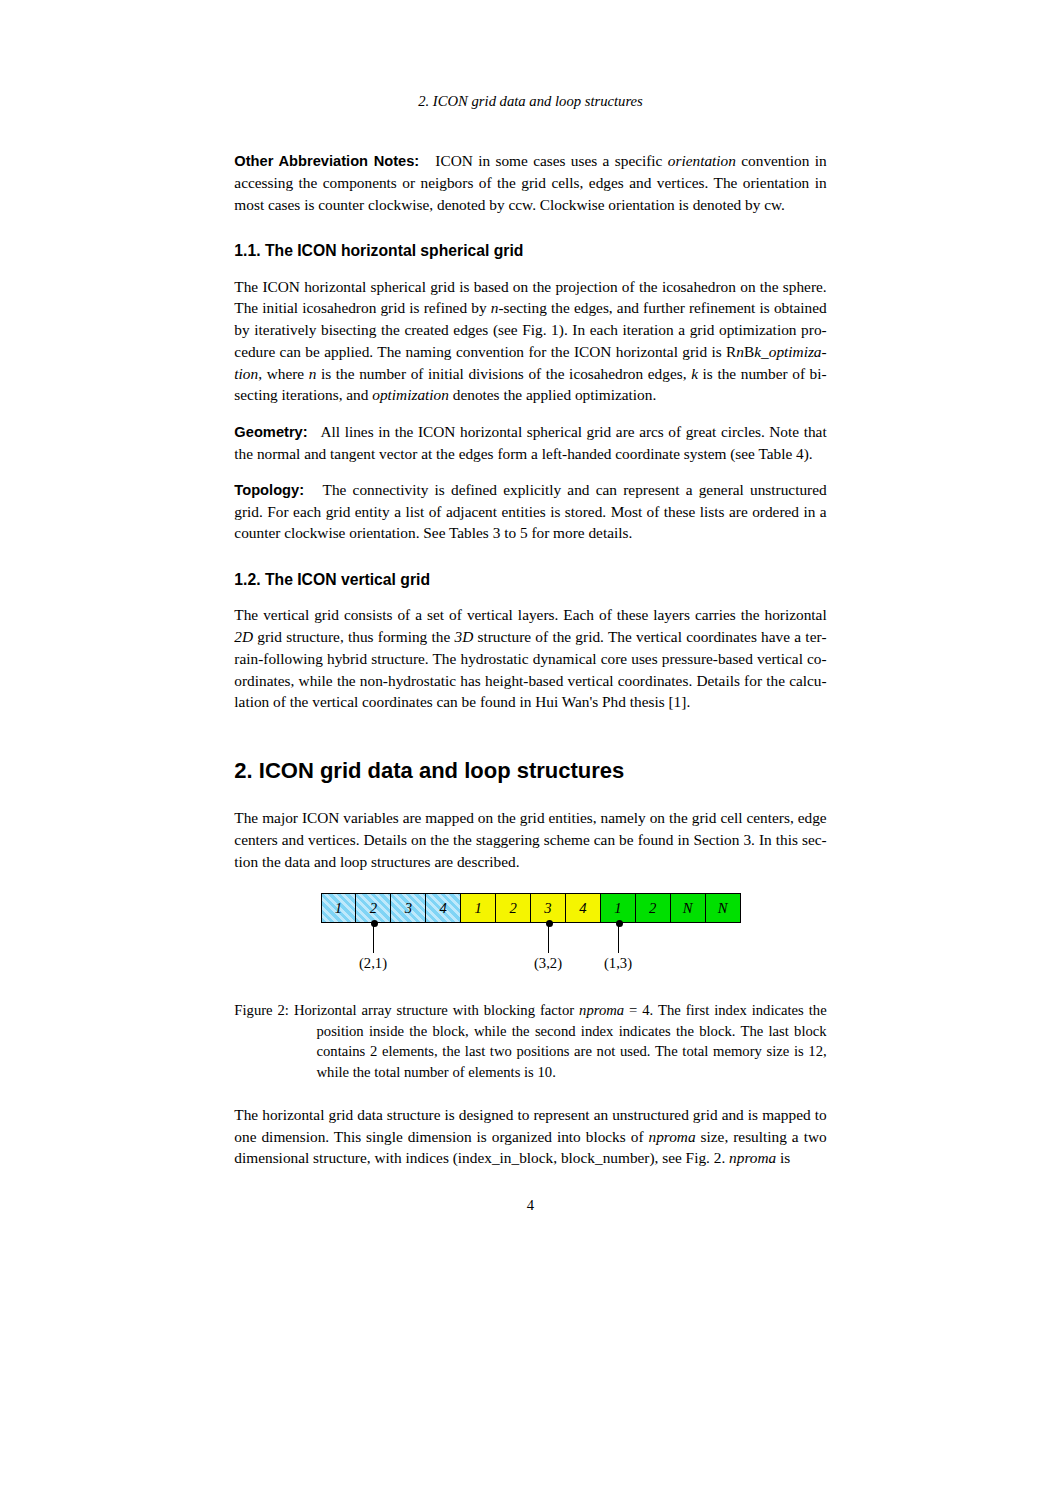2. ICON grid data and loop structures
Other Abbreviation Notes: ICON in some cases uses a specific orientation convention in accessing the components or neigbors of the grid cells, edges and vertices. The orientation in most cases is counter clockwise, denoted by ccw. Clockwise orientation is denoted by cw.
1.1. The ICON horizontal spherical grid
The ICON horizontal spherical grid is based on the projection of the icosahedron on the sphere. The initial icosahedron grid is refined by n-secting the edges, and further refinement is obtained by iteratively bisecting the created edges (see Fig. 1). In each iteration a grid optimization procedure can be applied. The naming convention for the ICON horizontal grid is Rn Bk_optimization, where n is the number of initial divisions of the icosahedron edges, k is the number of bisecting iterations, and optimization denotes the applied optimization.
Geometry: All lines in the ICON horizontal spherical grid are arcs of great circles. Note that the normal and tangent vector at the edges form a left-handed coordinate system (see Table 4).
Topology: The connectivity is defined explicitly and can represent a general unstructured grid. For each grid entity a list of adjacent entities is stored. Most of these lists are ordered in a counter clockwise orientation. See Tables 3 to 5 for more details.
1.2. The ICON vertical grid
The vertical grid consists of a set of vertical layers. Each of these layers carries the horizontal 2D grid structure, thus forming the 3D structure of the grid. The vertical coordinates have a terrain-following hybrid structure. The hydrostatic dynamical core uses pressure-based vertical coordinates, while the non-hydrostatic has height-based vertical coordinates. Details for the calculation of the vertical coordinates can be found in Hui Wan's Phd thesis [1].
2. ICON grid data and loop structures
The major ICON variables are mapped on the grid entities, namely on the grid cell centers, edge centers and vertices. Details on the the staggering scheme can be found in Section 3. In this section the data and loop structures are described.
1
2
3
4
1
2
3
4
1
2
N
N
(2,1)
(3,2)
(1,3)
Figure 2: Horizontal array structure with blocking factor nproma = 4. The first index indicates the position inside the block, while the second index indicates the block. The last block contains 2 elements, the last two positions are not used. The total memory size is 12, while the total number of elements is 10.
The horizontal grid data structure is designed to represent an unstructured grid and is mapped to one dimension. This single dimension is organized into blocks of nproma size, resulting a two dimensional structure, with indices (index_in_block, block_number), see Fig. 2. nproma is
4